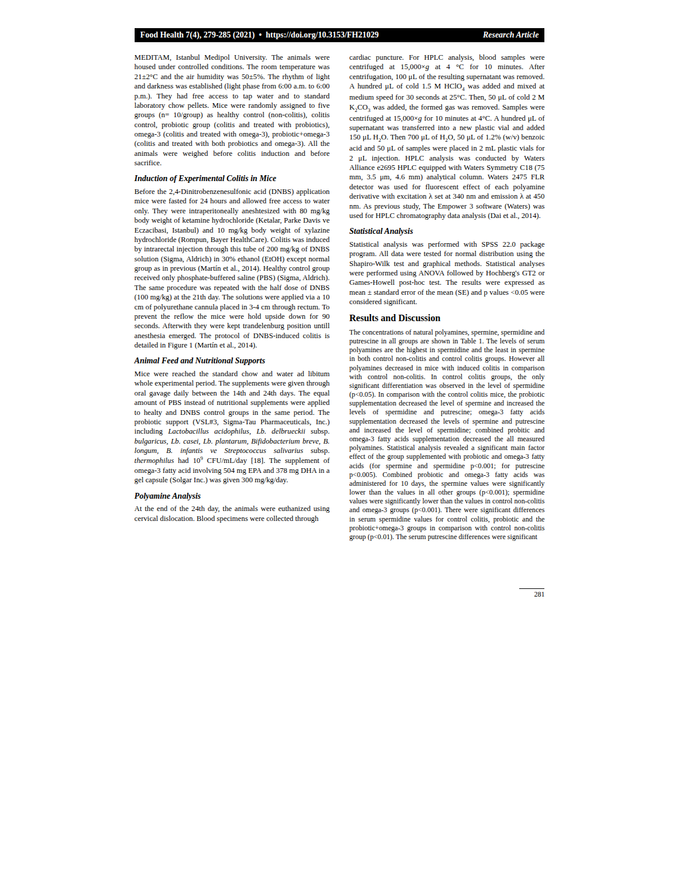Food Health 7(4), 279-285 (2021) • https://doi.org/10.3153/FH21029
Research Article
MEDITAM, Istanbul Medipol University. The animals were housed under controlled conditions. The room temperature was 21±2°C and the air humidity was 50±5%. The rhythm of light and darkness was established (light phase from 6:00 a.m. to 6:00 p.m.). They had free access to tap water and to standard laboratory chow pellets. Mice were randomly assigned to five groups (n= 10/group) as healthy control (non-colitis), colitis control, probiotic group (colitis and treated with probiotics), omega-3 (colitis and treated with omega-3), probiotic+omega-3 (colitis and treated with both probiotics and omega-3). All the animals were weighed before colitis induction and before sacrifice.
Induction of Experimental Colitis in Mice
Before the 2,4-Dinitrobenzenesulfonic acid (DNBS) application mice were fasted for 24 hours and allowed free access to water only. They were intraperitoneally aneshtesized with 80 mg/kg body weight of ketamine hydrochloride (Ketalar, Parke Davis ve Eczacibasi, Istanbul) and 10 mg/kg body weight of xylazine hydrochloride (Rompun, Bayer HealthCare). Colitis was induced by intrarectal injection through this tube of 200 mg/kg of DNBS solution (Sigma, Aldrich) in 30% ethanol (EtOH) except normal group as in previous (Martín et al., 2014). Healthy control group received only phosphate-buffered saline (PBS) (Sigma, Aldrich). The same procedure was repeated with the half dose of DNBS (100 mg/kg) at the 21th day. The solutions were applied via a 10 cm of polyurethane cannula placed in 3-4 cm through rectum. To prevent the reflow the mice were hold upside down for 90 seconds. Afterwith they were kept trandelenburg position untill anesthesia emerged. The protocol of DNBS-induced colitis is detailed in Figure 1 (Martín et al., 2014).
Animal Feed and Nutritional Supports
Mice were reached the standard chow and water ad libitum whole experimental period. The supplements were given through oral gavage daily between the 14th and 24th days. The equal amount of PBS instead of nutritional supplements were applied to healty and DNBS control groups in the same period. The probiotic support (VSL#3, Sigma-Tau Pharmaceuticals, Inc.) including Lactobacillus acidophilus, Lb. delbrueckii subsp. bulgaricus, Lb. casei, Lb. plantarum, Bifidobacterium breve, B. longum, B. infantis ve Streptococcus salivarius subsp. thermophilus had 109 CFU/mL/day [18]. The supplement of omega-3 fatty acid involving 504 mg EPA and 378 mg DHA in a gel capsule (Solgar Inc.) was given 300 mg/kg/day.
Polyamine Analysis
At the end of the 24th day, the animals were euthanized using cervical dislocation. Blood specimens were collected through
cardiac puncture. For HPLC analysis, blood samples were centrifuged at 15,000×g at 4 °C for 10 minutes. After centrifugation, 100 μL of the resulting supernatant was removed. A hundred μL of cold 1.5 M HClO4 was added and mixed at medium speed for 30 seconds at 25°C. Then, 50 μL of cold 2 M K2CO3 was added, the formed gas was removed. Samples were centrifuged at 15,000×g for 10 minutes at 4°C. A hundred μL of supernatant was transferred into a new plastic vial and added 150 μL H2O. Then 700 μL of H2O, 50 μL of 1.2% (w/v) benzoic acid and 50 μL of samples were placed in 2 mL plastic vials for 2 μL injection. HPLC analysis was conducted by Waters Alliance e2695 HPLC equipped with Waters Symmetry C18 (75 mm, 3.5 μm, 4.6 mm) analytical column. Waters 2475 FLR detector was used for fluorescent effect of each polyamine derivative with excitation λ set at 340 nm and emission λ at 450 nm. As previous study, The Empower 3 software (Waters) was used for HPLC chromatography data analysis (Dai et al., 2014).
Statistical Analysis
Statistical analysis was performed with SPSS 22.0 package program. All data were tested for normal distribution using the Shapiro-Wilk test and graphical methods. Statistical analyses were performed using ANOVA followed by Hochberg's GT2 or Games-Howell post-hoc test. The results were expressed as mean ± standard error of the mean (SE) and p values <0.05 were considered significant.
Results and Discussion
The concentrations of natural polyamines, spermine, spermidine and putrescine in all groups are shown in Table 1. The levels of serum polyamines are the highest in spermidine and the least in spermine in both control non-colitis and control colitis groups. However all polyamines decreased in mice with induced colitis in comparison with control non-colitis. In control colitis groups, the only significant differentiation was observed in the level of spermidine (p<0.05). In comparison with the control colitis mice, the probiotic supplementation decreased the level of spermine and increased the levels of spermidine and putrescine; omega-3 fatty acids supplementation decreased the levels of spermine and putrescine and increased the level of spermidine; combined probitic and omega-3 fatty acids supplementation decreased the all measured polyamines. Statistical analysis revealed a significant main factor effect of the group supplemented with probiotic and omega-3 fatty acids (for spermine and spermidine p<0.001; for putrescine p<0.005). Combined probiotic and omega-3 fatty acids was administered for 10 days, the spermine values were significantly lower than the values in all other groups (p<0.001); spermidine values were significantly lower than the values in control non-colitis and omega-3 groups (p<0.001). There were significant differences in serum spermidine values for control colitis, probiotic and the probiotic+omega-3 groups in comparison with control non-colitis group (p<0.01). The serum putrescine differences were significant
281